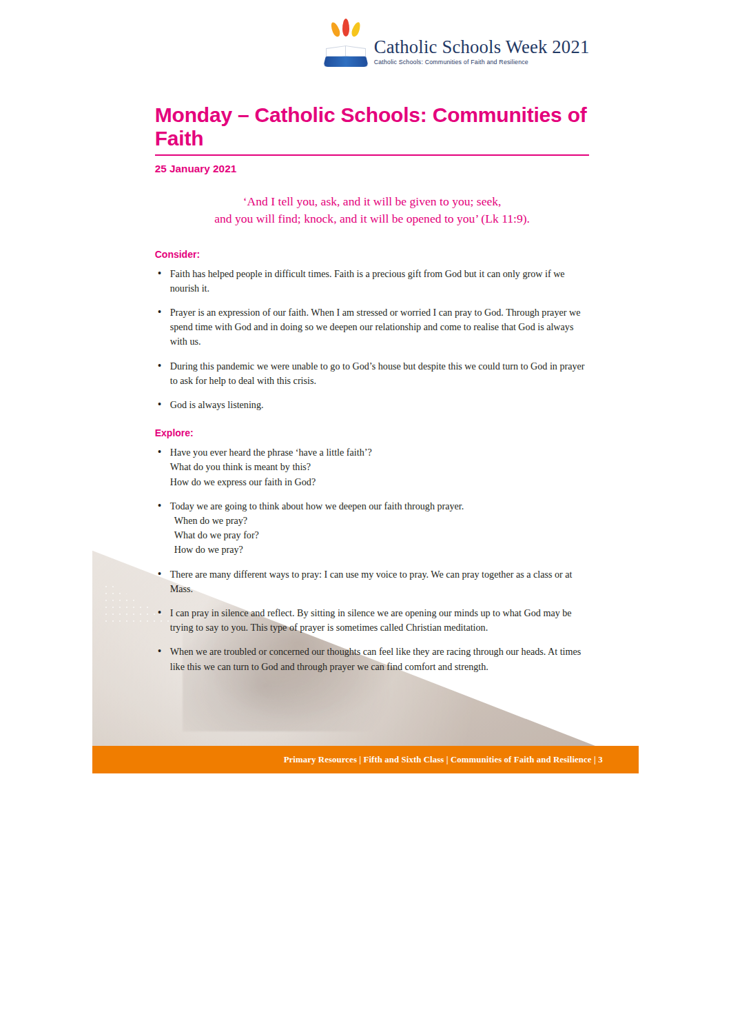Catholic Schools Week 2021
Catholic Schools: Communities of Faith and Resilience
Monday – Catholic Schools: Communities of Faith
25 January 2021
‘And I tell you, ask, and it will be given to you; seek,
and you will find; knock, and it will be opened to you’ (Lk 11:9).
Consider:
Faith has helped people in difficult times. Faith is a precious gift from God but it can only grow if we nourish it.
Prayer is an expression of our faith. When I am stressed or worried I can pray to God. Through prayer we spend time with God and in doing so we deepen our relationship and come to realise that God is always with us.
During this pandemic we were unable to go to God’s house but despite this we could turn to God in prayer to ask for help to deal with this crisis.
God is always listening.
Explore:
Have you ever heard the phrase ‘have a little faith’?
What do you think is meant by this?
How do we express our faith in God?
Today we are going to think about how we deepen our faith through prayer.
When do we pray?
What do we pray for?
How do we pray?
There are many different ways to pray: I can use my voice to pray. We can pray together as a class or at Mass.
I can pray in silence and reflect. By sitting in silence we are opening our minds up to what God may be trying to say to you. This type of prayer is sometimes called Christian meditation.
When we are troubled or concerned our thoughts can feel like they are racing through our heads. At times like this we can turn to God and through prayer we can find comfort and strength.
Primary Resources | Fifth and Sixth Class | Communities of Faith and Resilience | 3